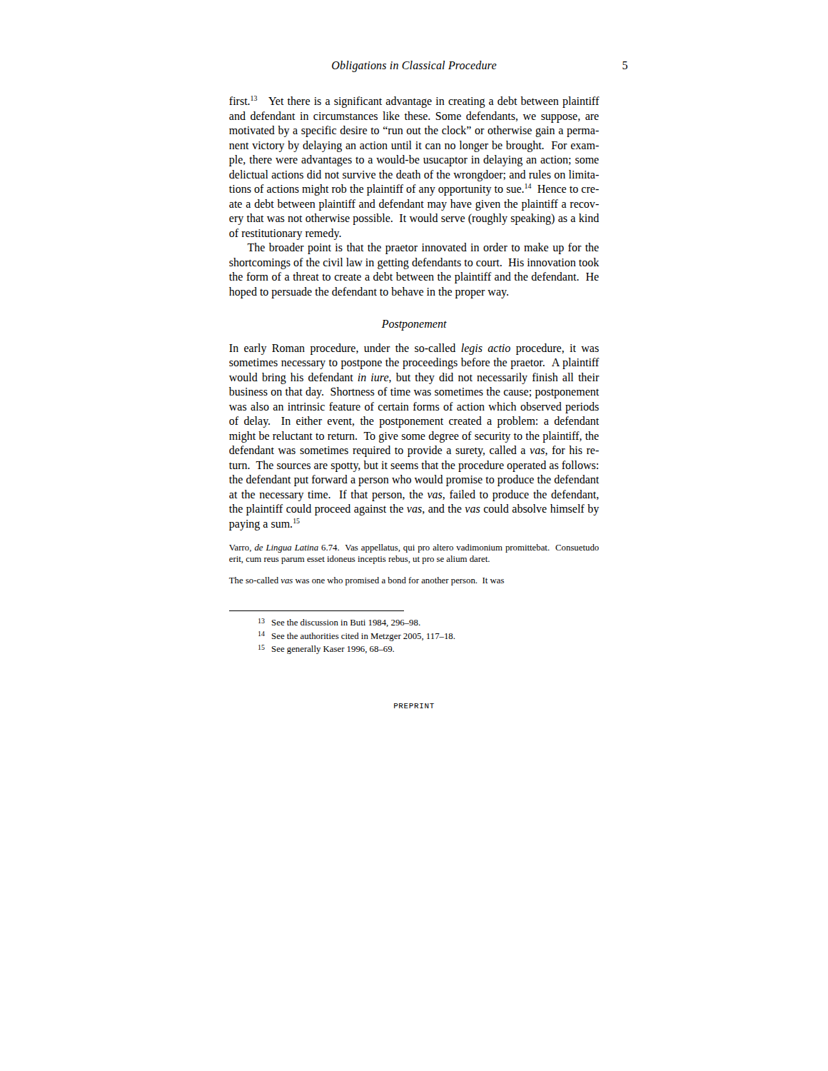Obligations in Classical Procedure 5
first.13 Yet there is a significant advantage in creating a debt between plaintiff and defendant in circumstances like these. Some defendants, we suppose, are motivated by a specific desire to “run out the clock” or otherwise gain a permanent victory by delaying an action until it can no longer be brought. For example, there were advantages to a would-be usucaptor in delaying an action; some delictual actions did not survive the death of the wrongdoer; and rules on limitations of actions might rob the plaintiff of any opportunity to sue.14 Hence to create a debt between plaintiff and defendant may have given the plaintiff a recovery that was not otherwise possible. It would serve (roughly speaking) as a kind of restitutionary remedy.
The broader point is that the praetor innovated in order to make up for the shortcomings of the civil law in getting defendants to court. His innovation took the form of a threat to create a debt between the plaintiff and the defendant. He hoped to persuade the defendant to behave in the proper way.
Postponement
In early Roman procedure, under the so-called legis actio procedure, it was sometimes necessary to postpone the proceedings before the praetor. A plaintiff would bring his defendant in iure, but they did not necessarily finish all their business on that day. Shortness of time was sometimes the cause; postponement was also an intrinsic feature of certain forms of action which observed periods of delay. In either event, the postponement created a problem: a defendant might be reluctant to return. To give some degree of security to the plaintiff, the defendant was sometimes required to provide a surety, called a vas, for his return. The sources are spotty, but it seems that the procedure operated as follows: the defendant put forward a person who would promise to produce the defendant at the necessary time. If that person, the vas, failed to produce the defendant, the plaintiff could proceed against the vas, and the vas could absolve himself by paying a sum.15
Varro, de Lingua Latina 6.74. Vas appellatus, qui pro altero vadimonium promittebat. Consuetudo erit, cum reus parum esset idoneus inceptis rebus, ut pro se alium daret.
The so-called vas was one who promised a bond for another person. It was
13 See the discussion in Buti 1984, 296–98.
14 See the authorities cited in Metzger 2005, 117–18.
15 See generally Kaser 1996, 68–69.
PREPRINT